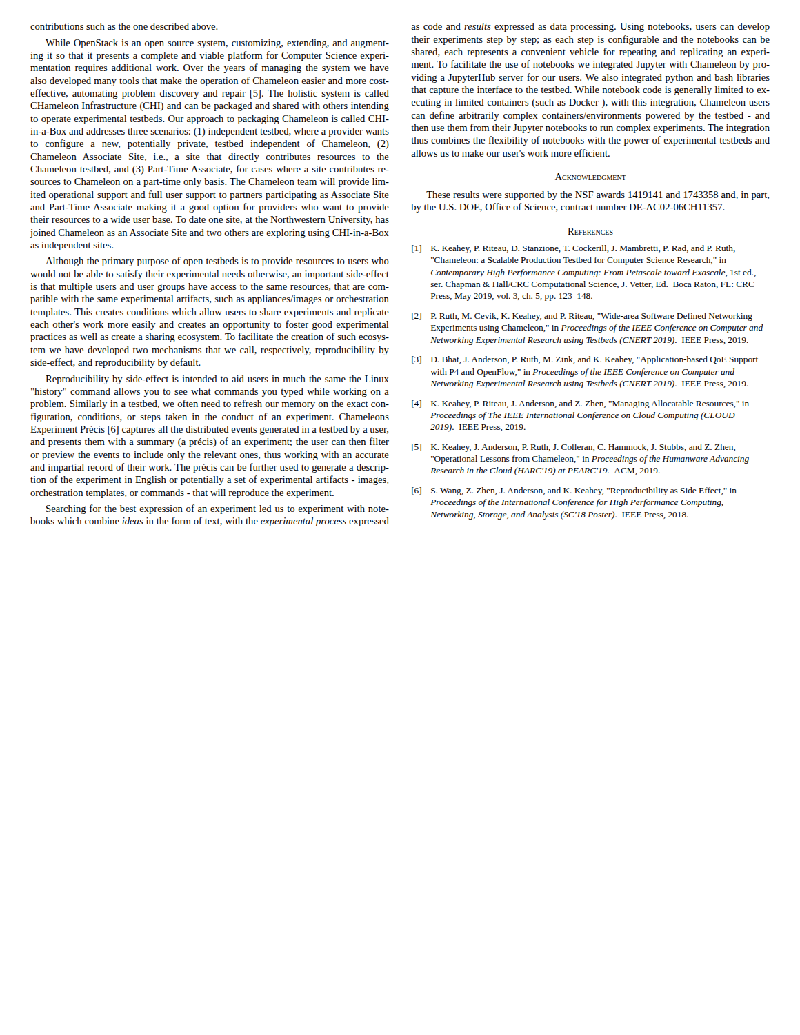contributions such as the one described above.
While OpenStack is an open source system, customizing, extending, and augmenting it so that it presents a complete and viable platform for Computer Science experimentation requires additional work. Over the years of managing the system we have also developed many tools that make the operation of Chameleon easier and more cost-effective, automating problem discovery and repair [5]. The holistic system is called CHameleon Infrastructure (CHI) and can be packaged and shared with others intending to operate experimental testbeds. Our approach to packaging Chameleon is called CHI-in-a-Box and addresses three scenarios: (1) independent testbed, where a provider wants to configure a new, potentially private, testbed independent of Chameleon, (2) Chameleon Associate Site, i.e., a site that directly contributes resources to the Chameleon testbed, and (3) Part-Time Associate, for cases where a site contributes resources to Chameleon on a part-time only basis. The Chameleon team will provide limited operational support and full user support to partners participating as Associate Site and Part-Time Associate making it a good option for providers who want to provide their resources to a wide user base. To date one site, at the Northwestern University, has joined Chameleon as an Associate Site and two others are exploring using CHI-in-a-Box as independent sites.
Although the primary purpose of open testbeds is to provide resources to users who would not be able to satisfy their experimental needs otherwise, an important side-effect is that multiple users and user groups have access to the same resources, that are compatible with the same experimental artifacts, such as appliances/images or orchestration templates. This creates conditions which allow users to share experiments and replicate each other's work more easily and creates an opportunity to foster good experimental practices as well as create a sharing ecosystem. To facilitate the creation of such ecosystem we have developed two mechanisms that we call, respectively, reproducibility by side-effect, and reproducibility by default.
Reproducibility by side-effect is intended to aid users in much the same the Linux "history" command allows you to see what commands you typed while working on a problem. Similarly in a testbed, we often need to refresh our memory on the exact configuration, conditions, or steps taken in the conduct of an experiment. Chameleons Experiment Précis [6] captures all the distributed events generated in a testbed by a user, and presents them with a summary (a précis) of an experiment; the user can then filter or preview the events to include only the relevant ones, thus working with an accurate and impartial record of their work. The précis can be further used to generate a description of the experiment in English or potentially a set of experimental artifacts - images, orchestration templates, or commands - that will reproduce the experiment.
Searching for the best expression of an experiment led us to experiment with notebooks which combine ideas in the form of text, with the experimental process expressed as code and results expressed as data processing. Using notebooks, users can develop their experiments step by step; as each step is configurable and the notebooks can be shared, each represents a convenient vehicle for repeating and replicating an experiment. To facilitate the use of notebooks we integrated Jupyter with Chameleon by providing a JupyterHub server for our users. We also integrated python and bash libraries that capture the interface to the testbed. While notebook code is generally limited to executing in limited containers (such as Docker ), with this integration, Chameleon users can define arbitrarily complex containers/environments powered by the testbed - and then use them from their Jupyter notebooks to run complex experiments. The integration thus combines the flexibility of notebooks with the power of experimental testbeds and allows us to make our user's work more efficient.
Acknowledgment
These results were supported by the NSF awards 1419141 and 1743358 and, in part, by the U.S. DOE, Office of Science, contract number DE-AC02-06CH11357.
References
K. Keahey, P. Riteau, D. Stanzione, T. Cockerill, J. Mambretti, P. Rad, and P. Ruth, "Chameleon: a Scalable Production Testbed for Computer Science Research," in Contemporary High Performance Computing: From Petascale toward Exascale, 1st ed., ser. Chapman & Hall/CRC Computational Science, J. Vetter, Ed. Boca Raton, FL: CRC Press, May 2019, vol. 3, ch. 5, pp. 123–148.
P. Ruth, M. Cevik, K. Keahey, and P. Riteau, "Wide-area Software Defined Networking Experiments using Chameleon," in Proceedings of the IEEE Conference on Computer and Networking Experimental Research using Testbeds (CNERT 2019). IEEE Press, 2019.
D. Bhat, J. Anderson, P. Ruth, M. Zink, and K. Keahey, "Application-based QoE Support with P4 and OpenFlow," in Proceedings of the IEEE Conference on Computer and Networking Experimental Research using Testbeds (CNERT 2019). IEEE Press, 2019.
K. Keahey, P. Riteau, J. Anderson, and Z. Zhen, "Managing Allocatable Resources," in Proceedings of The IEEE International Conference on Cloud Computing (CLOUD 2019). IEEE Press, 2019.
K. Keahey, J. Anderson, P. Ruth, J. Colleran, C. Hammock, J. Stubbs, and Z. Zhen, "Operational Lessons from Chameleon," in Proceedings of the Humanware Advancing Research in the Cloud (HARC'19) at PEARC'19. ACM, 2019.
S. Wang, Z. Zhen, J. Anderson, and K. Keahey, "Reproducibility as Side Effect," in Proceedings of the International Conference for High Performance Computing, Networking, Storage, and Analysis (SC'18 Poster). IEEE Press, 2018.